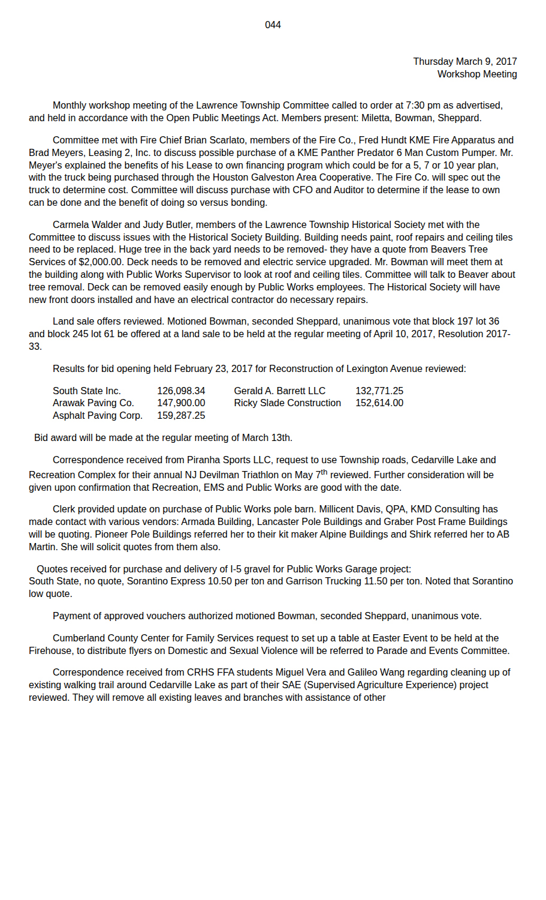044
Thursday March 9, 2017
Workshop Meeting
Monthly workshop meeting of the Lawrence Township Committee called to order at 7:30 pm as advertised, and held in accordance with the Open Public Meetings Act. Members present: Miletta, Bowman, Sheppard.
Committee met with Fire Chief Brian Scarlato, members of the Fire Co., Fred Hundt KME Fire Apparatus and Brad Meyers, Leasing 2, Inc. to discuss possible purchase of a KME Panther Predator 6 Man Custom Pumper. Mr. Meyer's explained the benefits of his Lease to own financing program which could be for a 5, 7 or 10 year plan, with the truck being purchased through the Houston Galveston Area Cooperative. The Fire Co. will spec out the truck to determine cost. Committee will discuss purchase with CFO and Auditor to determine if the lease to own can be done and the benefit of doing so versus bonding.
Carmela Walder and Judy Butler, members of the Lawrence Township Historical Society met with the Committee to discuss issues with the Historical Society Building. Building needs paint, roof repairs and ceiling tiles need to be replaced. Huge tree in the back yard needs to be removed- they have a quote from Beavers Tree Services of $2,000.00. Deck needs to be removed and electric service upgraded. Mr. Bowman will meet them at the building along with Public Works Supervisor to look at roof and ceiling tiles. Committee will talk to Beaver about tree removal. Deck can be removed easily enough by Public Works employees. The Historical Society will have new front doors installed and have an electrical contractor do necessary repairs.
Land sale offers reviewed. Motioned Bowman, seconded Sheppard, unanimous vote that block 197 lot 36 and block 245 lot 61 be offered at a land sale to be held at the regular meeting of April 10, 2017, Resolution 2017-33.
Results for bid opening held February 23, 2017 for Reconstruction of Lexington Avenue reviewed:
| South State Inc. | 126,098.34 | Gerald A. Barrett LLC | 132,771.25 |
| Arawak Paving Co. | 147,900.00 | Ricky Slade Construction | 152,614.00 |
| Asphalt Paving Corp. | 159,287.25 | | |
Bid award will be made at the regular meeting of March 13th.
Correspondence received from Piranha Sports LLC, request to use Township roads, Cedarville Lake and Recreation Complex for their annual NJ Devilman Triathlon on May 7th reviewed. Further consideration will be given upon confirmation that Recreation, EMS and Public Works are good with the date.
Clerk provided update on purchase of Public Works pole barn. Millicent Davis, QPA, KMD Consulting has made contact with various vendors: Armada Building, Lancaster Pole Buildings and Graber Post Frame Buildings will be quoting. Pioneer Pole Buildings referred her to their kit maker Alpine Buildings and Shirk referred her to AB Martin. She will solicit quotes from them also.
Quotes received for purchase and delivery of I-5 gravel for Public Works Garage project:
South State, no quote, Sorantino Express 10.50 per ton and Garrison Trucking 11.50 per ton. Noted that Sorantino low quote.
Payment of approved vouchers authorized motioned Bowman, seconded Sheppard, unanimous vote.
Cumberland County Center for Family Services request to set up a table at Easter Event to be held at the Firehouse, to distribute flyers on Domestic and Sexual Violence will be referred to Parade and Events Committee.
Correspondence received from CRHS FFA students Miguel Vera and Galileo Wang regarding cleaning up of existing walking trail around Cedarville Lake as part of their SAE (Supervised Agriculture Experience) project reviewed. They will remove all existing leaves and branches with assistance of other